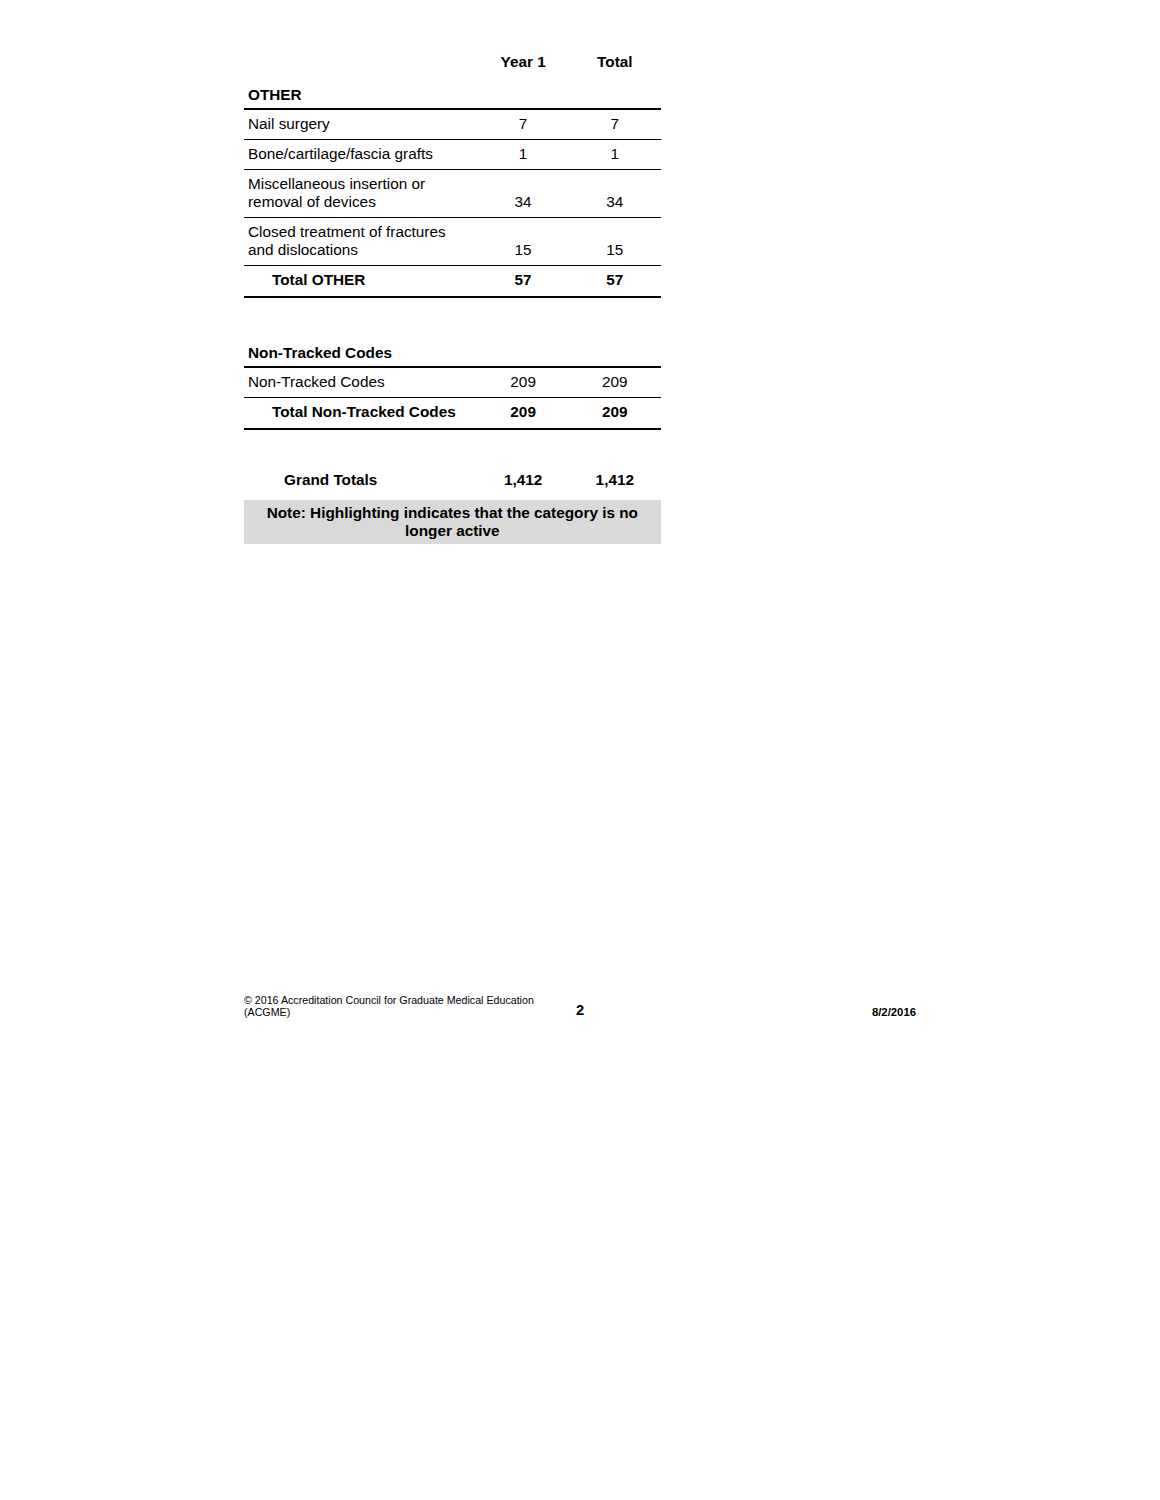| | Year 1 | Total |
| --- | --- | --- |
| OTHER | | |
| Nail surgery | 7 | 7 |
| Bone/cartilage/fascia grafts | 1 | 1 |
| Miscellaneous insertion or removal of devices | 34 | 34 |
| Closed treatment of fractures and dislocations | 15 | 15 |
| Total OTHER | 57 | 57 |
| Non-Tracked Codes | | |
| Non-Tracked Codes | 209 | 209 |
| Total Non-Tracked Codes | 209 | 209 |
| Grand Totals | 1,412 | 1,412 |
Note: Highlighting indicates that the category is no longer active
© 2016 Accreditation Council for Graduate Medical Education (ACGME)
2
8/2/2016